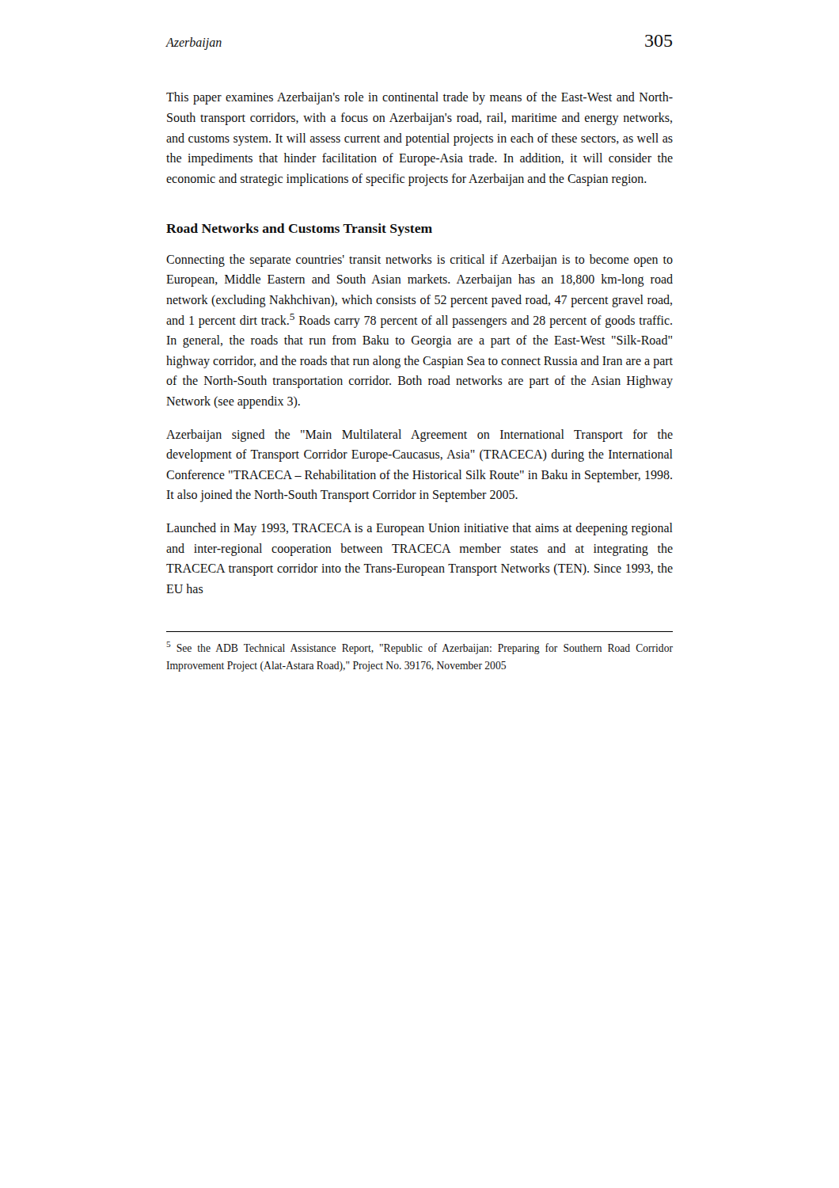Azerbaijan 305
This paper examines Azerbaijan's role in continental trade by means of the East-West and North-South transport corridors, with a focus on Azerbaijan's road, rail, maritime and energy networks, and customs system. It will assess current and potential projects in each of these sectors, as well as the impediments that hinder facilitation of Europe-Asia trade. In addition, it will consider the economic and strategic implications of specific projects for Azerbaijan and the Caspian region.
Road Networks and Customs Transit System
Connecting the separate countries' transit networks is critical if Azerbaijan is to become open to European, Middle Eastern and South Asian markets. Azerbaijan has an 18,800 km-long road network (excluding Nakhchivan), which consists of 52 percent paved road, 47 percent gravel road, and 1 percent dirt track.5 Roads carry 78 percent of all passengers and 28 percent of goods traffic. In general, the roads that run from Baku to Georgia are a part of the East-West "Silk-Road" highway corridor, and the roads that run along the Caspian Sea to connect Russia and Iran are a part of the North-South transportation corridor. Both road networks are part of the Asian Highway Network (see appendix 3).
Azerbaijan signed the "Main Multilateral Agreement on International Transport for the development of Transport Corridor Europe-Caucasus, Asia" (TRACECA) during the International Conference "TRACECA – Rehabilitation of the Historical Silk Route" in Baku in September, 1998. It also joined the North-South Transport Corridor in September 2005.
Launched in May 1993, TRACECA is a European Union initiative that aims at deepening regional and inter-regional cooperation between TRACECA member states and at integrating the TRACECA transport corridor into the Trans-European Transport Networks (TEN). Since 1993, the EU has
5 See the ADB Technical Assistance Report, "Republic of Azerbaijan: Preparing for Southern Road Corridor Improvement Project (Alat-Astara Road)," Project No. 39176, November 2005